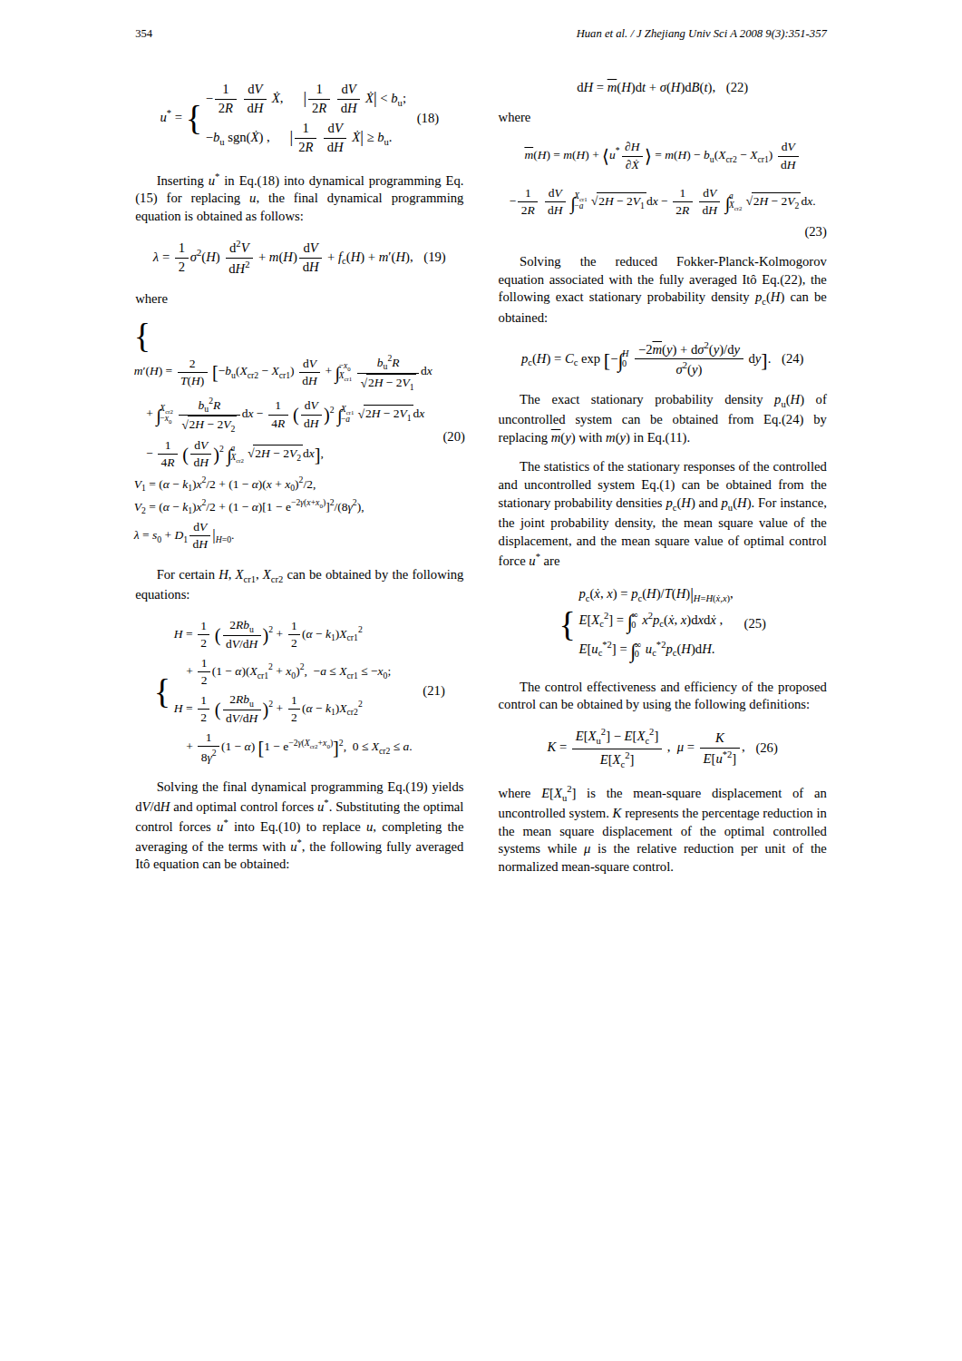354 Huan et al. / J Zhejiang Univ Sci A 2008 9(3):351-357
u* = {
−12R dV dH Ẋ, |12R dV dH Ẋ| < bu;
−bu sgn(Ẋ) , |12R dV dH Ẋ| ≥ bu.
(18)
Inserting u* in Eq.(18) into dynamical programming Eq.(15) for replacing u, the final dynamical programming equation is obtained as follows:
λ = 12 σ2(H) d2V dH2 + m(H)dV dH + fc(H) + m′(H), (19)
where
{
m′(H) = 2 T(H) [−bu(Xcr2 − Xcr1) dV dH + ∫
−x0
Xcr1
bu2R√2H − 2V1dx
+ ∫
Xcr2
−x0
bu2R√2H − 2V2dx − 14R (dV dH)2 ∫
Xcr1
−a
√2H − 2V1dx
− 14R (dV dH)2 ∫
a
Xcr2
√2H − 2V2dx],
V1 = (α − k1)x2/2 + (1 − α)(x + x0)2/2,
V2 = (α − k1)x2/2 + (1 − α)[1 − e−2γ(x+x0)]2/(8γ2),
λ = s0 + D1dV dH|H=0.
(20)
For certain H, Xcr1, Xcr2 can be obtained by the following equations:
{
H = 12 (2Rbu dV/dH)2 + 12(α − k1)Xcr12
+ 12(1 − α)(Xcr12 + x0)2, −a ≤ Xcr1 ≤ −x0;
H = 12 (2Rbu dV/dH)2 + 12(α − k1)Xcr22
+ 18γ2(1 − α) [1 − e−2γ(Xcr2+x0)]2, 0 ≤ Xcr2 ≤ a.
(21)
Solving the final dynamical programming Eq.(19) yields dV/dH and optimal control forces u*. Substituting the optimal control forces u* into Eq.(10) to replace u, completing the averaging of the terms with u*, the following fully averaged Itô equation can be obtained:
dH = m(H)dt + σ(H)dB(t), (22)
where
m(H) = m(H) + ⟨u*∂H∂Ẋ⟩ = m(H) − bu(Xcr2 − Xcr1) dV dH
−12R dV dH ∫
Xcr1
−a
√2H − 2V1dx − 12R dV dH ∫
a
Xcr2
√2H − 2V2dx.
(23)
Solving the reduced Fokker-Planck-Kolmogorov equation associated with the fully averaged Itô Eq.(22), the following exact stationary probability density pc(H) can be obtained:
pc(H) = Cc exp [−∫
H
0
−2m(y) + dσ2(y)/dy σ2(y) dy]. (24)
The exact stationary probability density pu(H) of uncontrolled system can be obtained from Eq.(24) by replacing m(y) with m(y) in Eq.(11).
The statistics of the stationary responses of the controlled and uncontrolled system Eq.(1) can be obtained from the stationary probability densities pc(H) and pu(H). For instance, the joint probability density, the mean square value of the displacement, and the mean square value of optimal control force u* are
{
pc(ẋ, x) = pc(H)/T(H)|H=H(ẋ,x),
E[Xc2] = ∫
∞
0
x2pc(ẋ, x)dxdẋ ,
E[uc*2] = ∫
∞
0
uc*2pc(H)dH.
(25)
The control effectiveness and efficiency of the proposed control can be obtained by using the following definitions:
K = E[Xu2] − E[Xc2] E[Xc2] , μ = KE[u*2], (26)
where E[Xu2] is the mean-square displacement of an uncontrolled system. K represents the percentage reduction in the mean square displacement of the optimal controlled systems while μ is the relative reduction per unit of the normalized mean-square control.